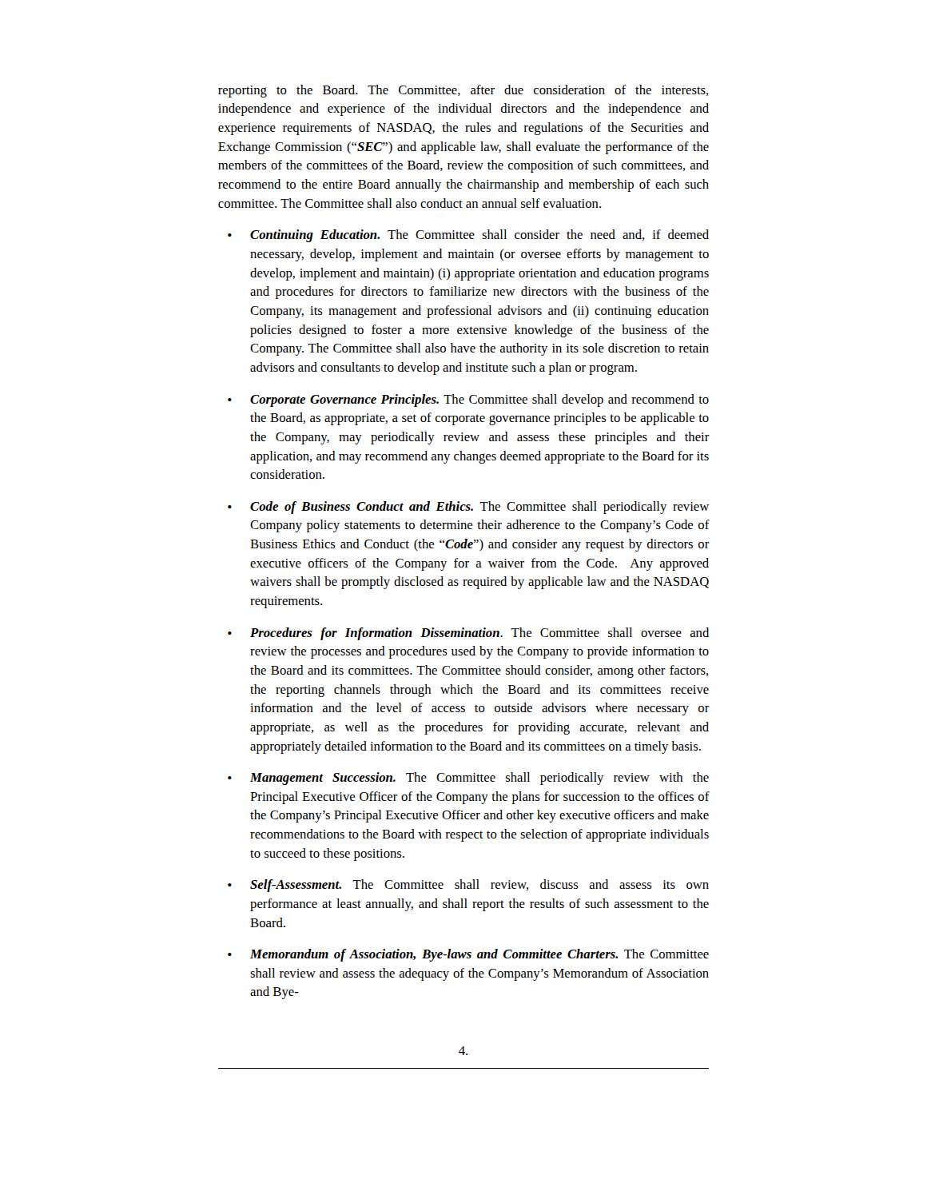reporting to the Board. The Committee, after due consideration of the interests, independence and experience of the individual directors and the independence and experience requirements of NASDAQ, the rules and regulations of the Securities and Exchange Commission (“SEC”) and applicable law, shall evaluate the performance of the members of the committees of the Board, review the composition of such committees, and recommend to the entire Board annually the chairmanship and membership of each such committee. The Committee shall also conduct an annual self evaluation.
Continuing Education. The Committee shall consider the need and, if deemed necessary, develop, implement and maintain (or oversee efforts by management to develop, implement and maintain) (i) appropriate orientation and education programs and procedures for directors to familiarize new directors with the business of the Company, its management and professional advisors and (ii) continuing education policies designed to foster a more extensive knowledge of the business of the Company. The Committee shall also have the authority in its sole discretion to retain advisors and consultants to develop and institute such a plan or program.
Corporate Governance Principles. The Committee shall develop and recommend to the Board, as appropriate, a set of corporate governance principles to be applicable to the Company, may periodically review and assess these principles and their application, and may recommend any changes deemed appropriate to the Board for its consideration.
Code of Business Conduct and Ethics. The Committee shall periodically review Company policy statements to determine their adherence to the Company’s Code of Business Ethics and Conduct (the “Code”) and consider any request by directors or executive officers of the Company for a waiver from the Code. Any approved waivers shall be promptly disclosed as required by applicable law and the NASDAQ requirements.
Procedures for Information Dissemination. The Committee shall oversee and review the processes and procedures used by the Company to provide information to the Board and its committees. The Committee should consider, among other factors, the reporting channels through which the Board and its committees receive information and the level of access to outside advisors where necessary or appropriate, as well as the procedures for providing accurate, relevant and appropriately detailed information to the Board and its committees on a timely basis.
Management Succession. The Committee shall periodically review with the Principal Executive Officer of the Company the plans for succession to the offices of the Company’s Principal Executive Officer and other key executive officers and make recommendations to the Board with respect to the selection of appropriate individuals to succeed to these positions.
Self-Assessment. The Committee shall review, discuss and assess its own performance at least annually, and shall report the results of such assessment to the Board.
Memorandum of Association, Bye-laws and Committee Charters. The Committee shall review and assess the adequacy of the Company’s Memorandum of Association and Bye-
4.